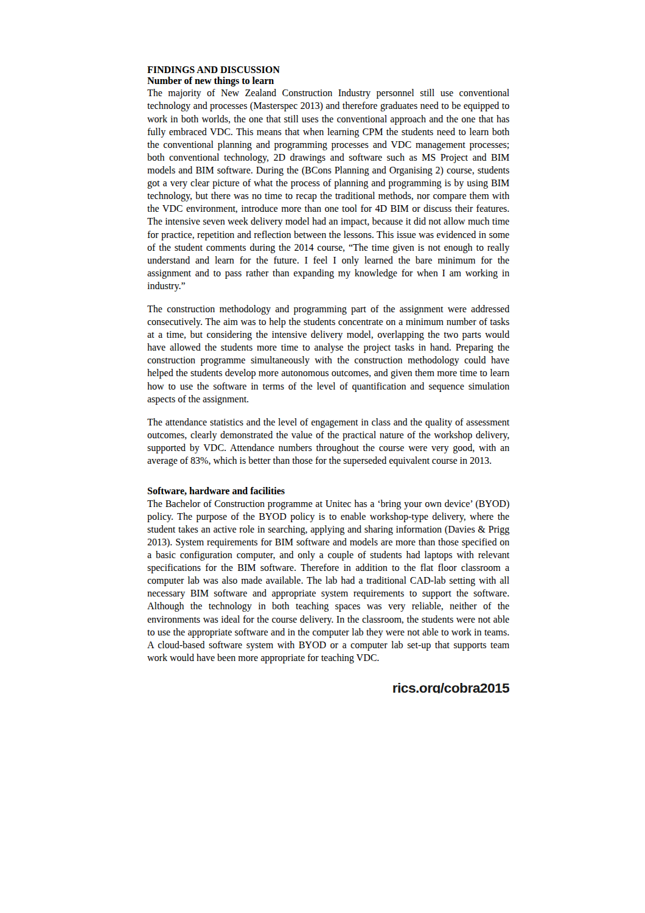FINDINGS AND DISCUSSION
Number of new things to learn
The majority of New Zealand Construction Industry personnel still use conventional technology and processes (Masterspec 2013) and therefore graduates need to be equipped to work in both worlds, the one that still uses the conventional approach and the one that has fully embraced VDC. This means that when learning CPM the students need to learn both the conventional planning and programming processes and VDC management processes; both conventional technology, 2D drawings and software such as MS Project and BIM models and BIM software. During the (BCons Planning and Organising 2) course, students got a very clear picture of what the process of planning and programming is by using BIM technology, but there was no time to recap the traditional methods, nor compare them with the VDC environment, introduce more than one tool for 4D BIM or discuss their features. The intensive seven week delivery model had an impact, because it did not allow much time for practice, repetition and reflection between the lessons. This issue was evidenced in some of the student comments during the 2014 course, “The time given is not enough to really understand and learn for the future. I feel I only learned the bare minimum for the assignment and to pass rather than expanding my knowledge for when I am working in industry.”
The construction methodology and programming part of the assignment were addressed consecutively. The aim was to help the students concentrate on a minimum number of tasks at a time, but considering the intensive delivery model, overlapping the two parts would have allowed the students more time to analyse the project tasks in hand. Preparing the construction programme simultaneously with the construction methodology could have helped the students develop more autonomous outcomes, and given them more time to learn how to use the software in terms of the level of quantification and sequence simulation aspects of the assignment.
The attendance statistics and the level of engagement in class and the quality of assessment outcomes, clearly demonstrated the value of the practical nature of the workshop delivery, supported by VDC. Attendance numbers throughout the course were very good, with an average of 83%, which is better than those for the superseded equivalent course in 2013.
Software, hardware and facilities
The Bachelor of Construction programme at Unitec has a ‘bring your own device’ (BYOD) policy. The purpose of the BYOD policy is to enable workshop-type delivery, where the student takes an active role in searching, applying and sharing information (Davies & Prigg 2013). System requirements for BIM software and models are more than those specified on a basic configuration computer, and only a couple of students had laptops with relevant specifications for the BIM software. Therefore in addition to the flat floor classroom a computer lab was also made available. The lab had a traditional CAD-lab setting with all necessary BIM software and appropriate system requirements to support the software. Although the technology in both teaching spaces was very reliable, neither of the environments was ideal for the course delivery. In the classroom, the students were not able to use the appropriate software and in the computer lab they were not able to work in teams. A cloud-based software system with BYOD or a computer lab set-up that supports team work would have been more appropriate for teaching VDC.
rics.org/cobra2015